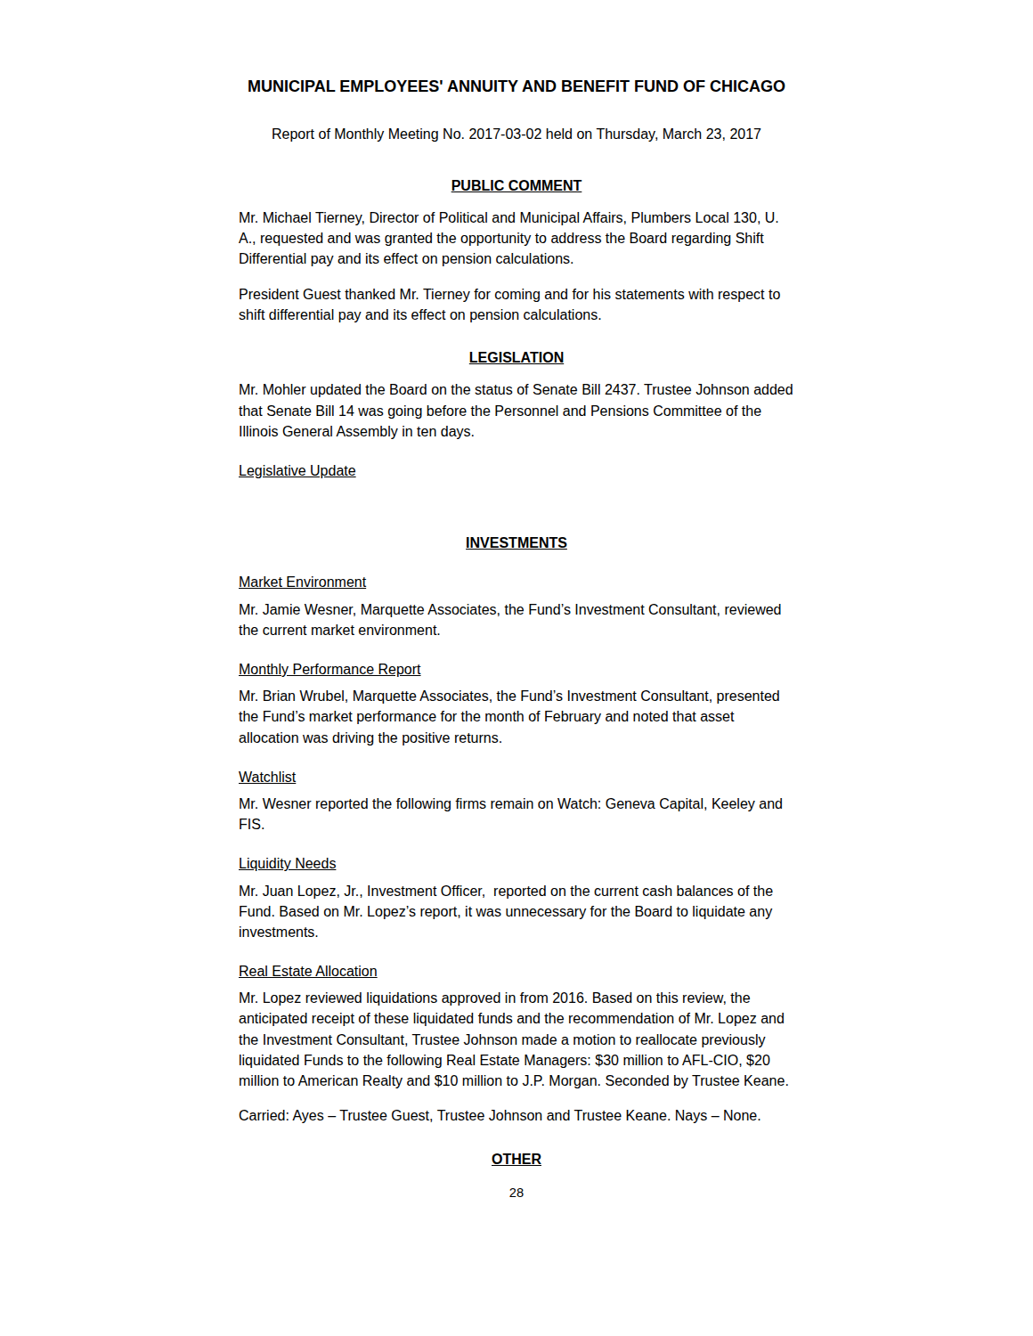MUNICIPAL EMPLOYEES' ANNUITY AND BENEFIT FUND OF CHICAGO
Report of Monthly Meeting No. 2017-03-02 held on Thursday, March 23, 2017
PUBLIC COMMENT
Mr. Michael Tierney, Director of Political and Municipal Affairs, Plumbers Local 130, U. A., requested and was granted the opportunity to address the Board regarding Shift Differential pay and its effect on pension calculations.
President Guest thanked Mr. Tierney for coming and for his statements with respect to shift differential pay and its effect on pension calculations.
LEGISLATION
Mr. Mohler updated the Board on the status of Senate Bill 2437. Trustee Johnson added that Senate Bill 14 was going before the Personnel and Pensions Committee of the Illinois General Assembly in ten days.
Legislative Update
INVESTMENTS
Market Environment
Mr. Jamie Wesner, Marquette Associates, the Fund’s Investment Consultant, reviewed the current market environment.
Monthly Performance Report
Mr. Brian Wrubel, Marquette Associates, the Fund’s Investment Consultant, presented the Fund’s market performance for the month of February and noted that asset allocation was driving the positive returns.
Watchlist
Mr. Wesner reported the following firms remain on Watch: Geneva Capital, Keeley and FIS.
Liquidity Needs
Mr. Juan Lopez, Jr., Investment Officer, reported on the current cash balances of the Fund. Based on Mr. Lopez’s report, it was unnecessary for the Board to liquidate any investments.
Real Estate Allocation
Mr. Lopez reviewed liquidations approved in from 2016. Based on this review, the anticipated receipt of these liquidated funds and the recommendation of Mr. Lopez and the Investment Consultant, Trustee Johnson made a motion to reallocate previously liquidated Funds to the following Real Estate Managers: $30 million to AFL-CIO, $20 million to American Realty and $10 million to J.P. Morgan. Seconded by Trustee Keane.
Carried: Ayes – Trustee Guest, Trustee Johnson and Trustee Keane. Nays – None.
OTHER
28